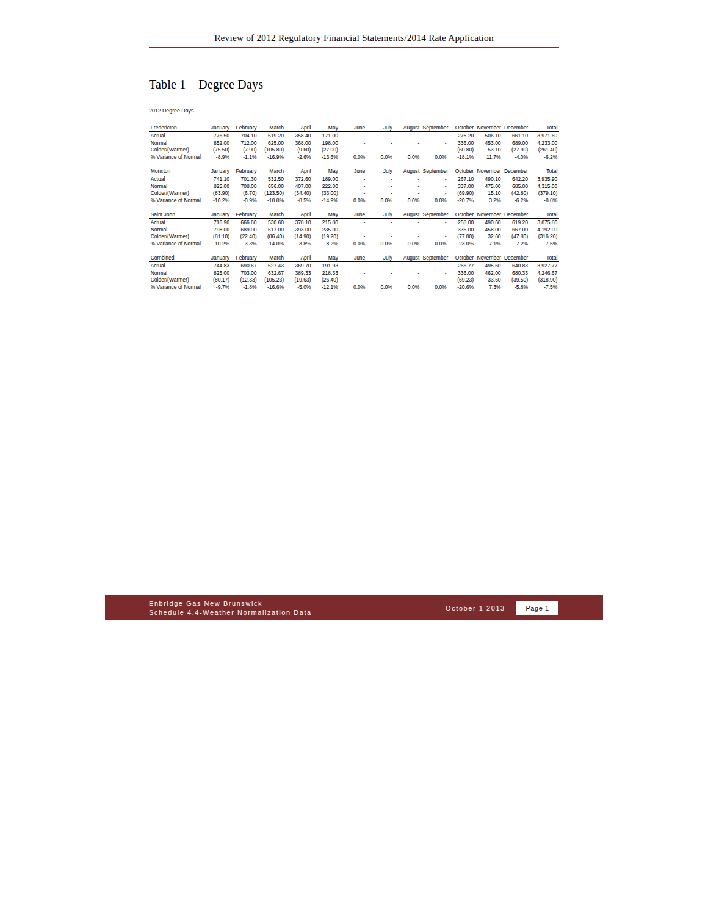Review of 2012 Regulatory Financial Statements/2014 Rate Application
Table 1 – Degree Days
2012 Degree Days
| Fredericton | January | February | March | April | May | June | July | August | September | October | November | December | Total |
| --- | --- | --- | --- | --- | --- | --- | --- | --- | --- | --- | --- | --- | --- |
| Actual | 776.50 | 704.10 | 519.20 | 358.40 | 171.00 | - | - | - | - | 275.20 | 506.10 | 661.10 | 3,971.60 |
| Normal | 852.00 | 712.00 | 625.00 | 368.00 | 198.00 | - | - | - | - | 336.00 | 453.00 | 689.00 | 4,233.00 |
| Colder/(Warmer) | (75.50) | (7.90) | (105.80) | (9.60) | (27.00) | - | - | - | - | (60.80) | 53.10 | (27.90) | (261.40) |
| % Variance of Normal | -8.9% | -1.1% | -16.9% | -2.6% | -13.6% | 0.0% | 0.0% | 0.0% | 0.0% | -18.1% | 11.7% | -4.0% | -6.2% |
| Moncton | January | February | March | April | May | June | July | August | September | October | November | December | Total |
| Actual | 741.10 | 701.30 | 532.50 | 372.60 | 189.00 | - | - | - | - | 267.10 | 490.10 | 642.20 | 3,935.90 |
| Normal | 825.00 | 708.00 | 656.00 | 407.00 | 222.00 | - | - | - | - | 337.00 | 475.00 | 685.00 | 4,315.00 |
| Colder/(Warmer) | (83.90) | (6.70) | (123.50) | (34.40) | (33.00) | - | - | - | - | (69.90) | 15.10 | (42.80) | (379.10) |
| % Variance of Normal | -10.2% | -0.9% | -18.8% | -8.5% | -14.9% | 0.0% | 0.0% | 0.0% | 0.0% | -20.7% | 3.2% | -6.2% | -8.8% |
| Saint John | January | February | March | April | May | June | July | August | September | October | November | December | Total |
| Actual | 716.90 | 666.60 | 530.60 | 378.10 | 215.80 | - | - | - | - | 258.00 | 490.60 | 619.20 | 3,875.80 |
| Normal | 798.00 | 689.00 | 617.00 | 393.00 | 235.00 | - | - | - | - | 335.00 | 458.00 | 667.00 | 4,192.00 |
| Colder/(Warmer) | (81.10) | (22.40) | (86.40) | (14.90) | (19.20) | - | - | - | - | (77.00) | 32.60 | (47.80) | (316.20) |
| % Variance of Normal | -10.2% | -3.3% | -14.0% | -3.8% | -8.2% | 0.0% | 0.0% | 0.0% | 0.0% | -23.0% | 7.1% | -7.2% | -7.5% |
| Combined | January | February | March | April | May | June | July | August | September | October | November | December | Total |
| Actual | 744.83 | 690.67 | 527.43 | 369.70 | 191.93 | - | - | - | - | 266.77 | 495.60 | 640.83 | 3,927.77 |
| Normal | 825.00 | 703.00 | 632.67 | 389.33 | 218.33 | - | - | - | - | 336.00 | 462.00 | 680.33 | 4,246.67 |
| Colder/(Warmer) | (80.17) | (12.33) | (105.23) | (19.63) | (26.40) | - | - | - | - | (69.23) | 33.60 | (39.50) | (318.90) |
| % Variance of Normal | -9.7% | -1.8% | -16.6% | -5.0% | -12.1% | 0.0% | 0.0% | 0.0% | 0.0% | -20.6% | 7.3% | -5.8% | -7.5% |
Enbridge Gas New Brunswick
Schedule 4.4-Weather Normalization Data
October 1 2013
Page 1